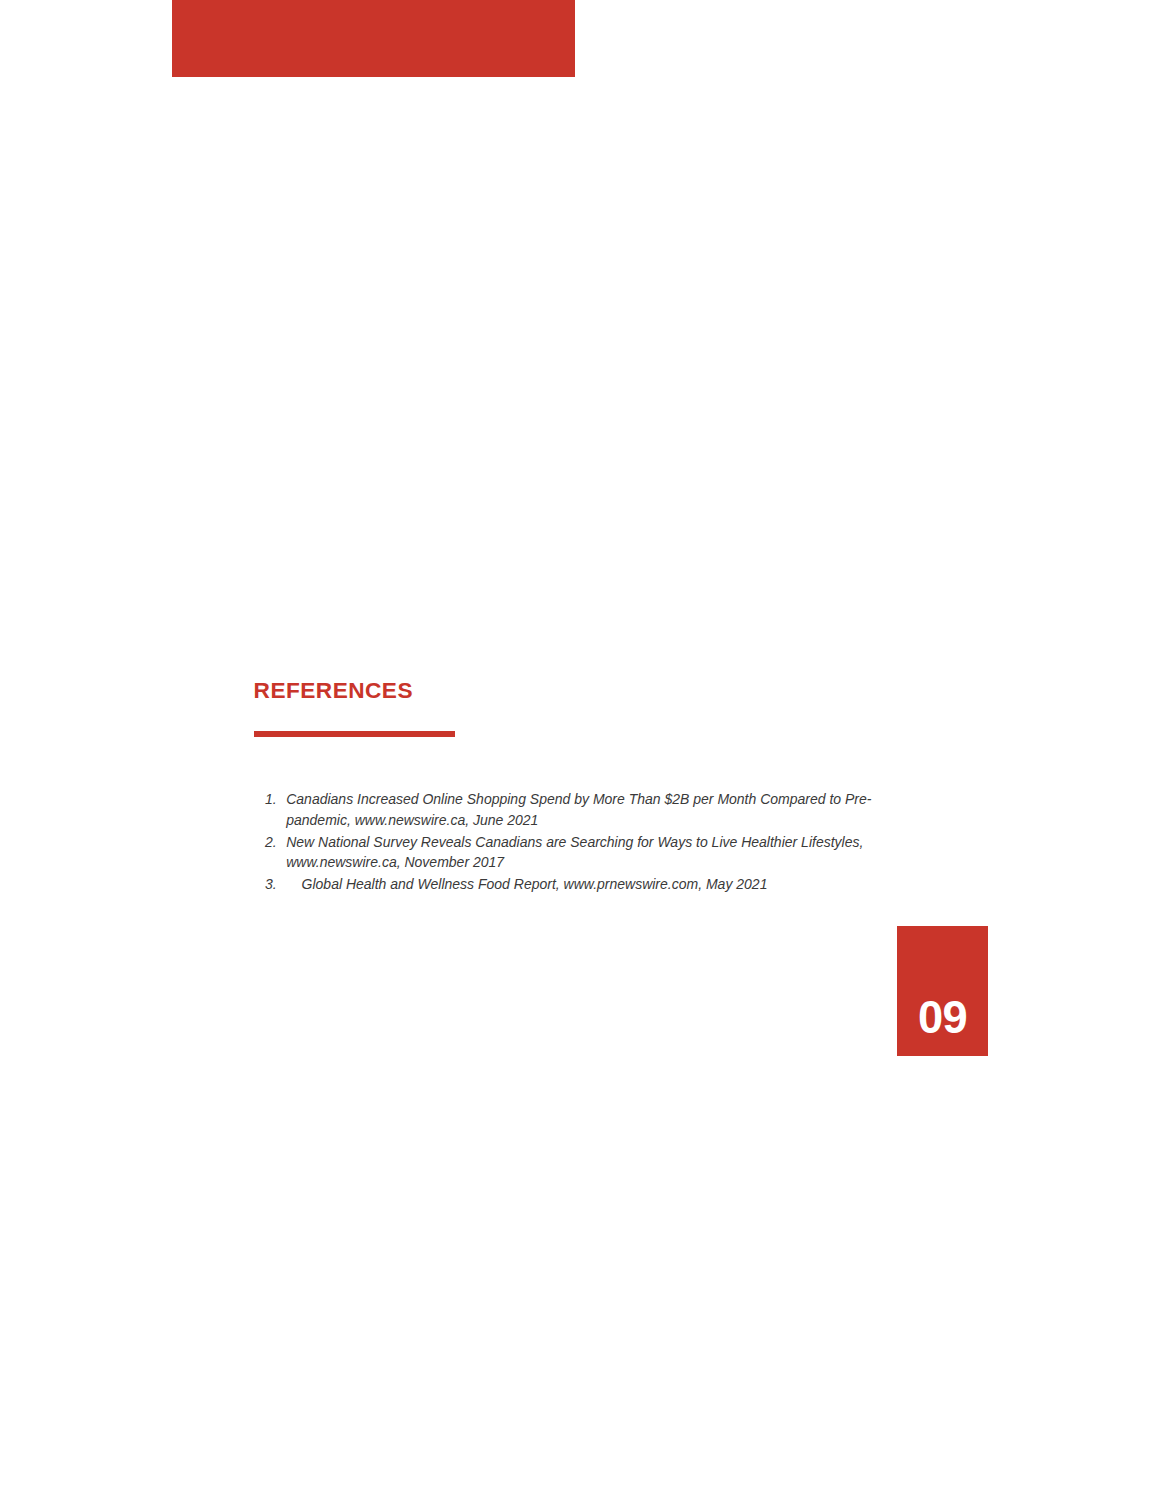REFERENCES
Canadians Increased Online Shopping Spend by More Than $2B per Month Compared to Pre-pandemic, www.newswire.ca, June 2021
New National Survey Reveals Canadians are Searching for Ways to Live Healthier Lifestyles, www.newswire.ca, November 2017
Global Health and Wellness Food Report, www.prnewswire.com, May 2021
09